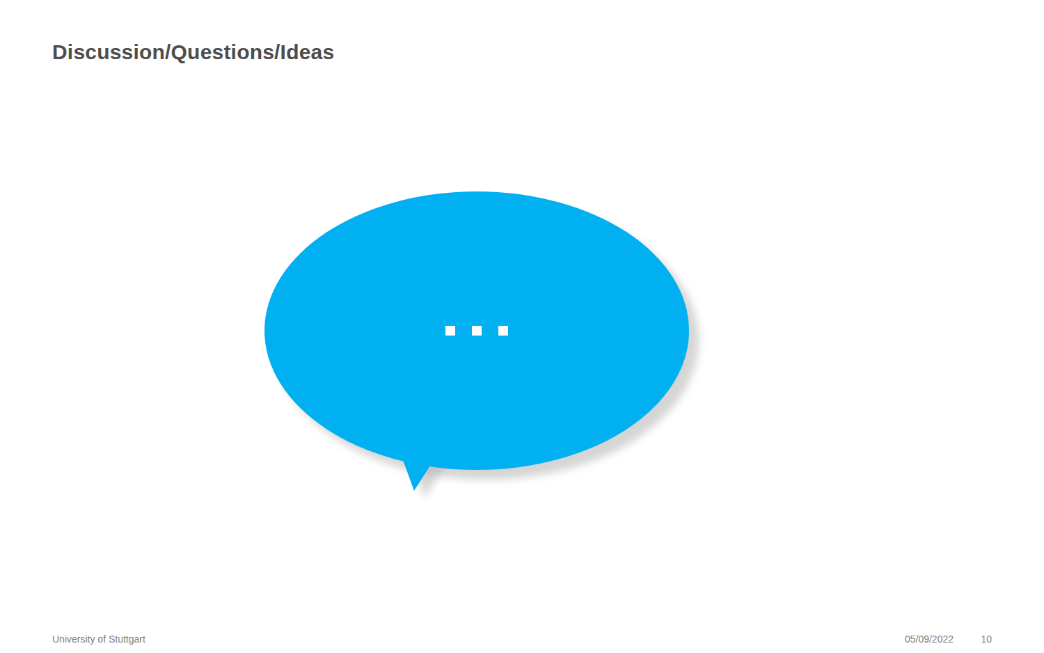Discussion/Questions/Ideas
University of Stuttgart 05/09/2022 10